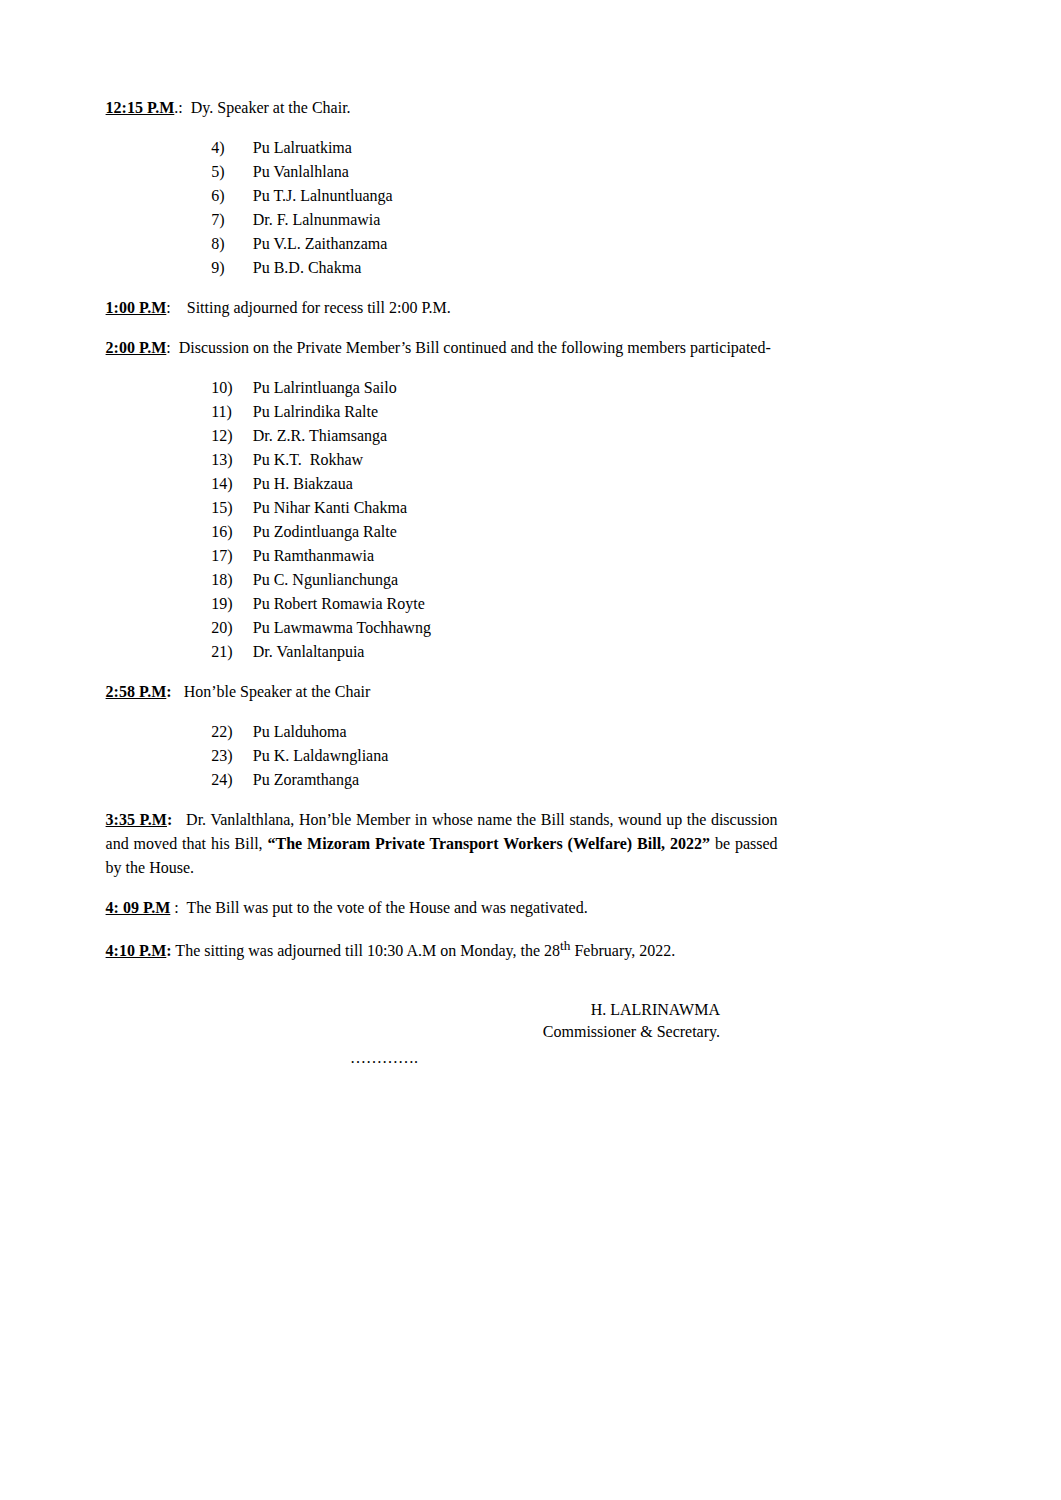12:15 P.M.: Dy. Speaker at the Chair.
4) Pu Lalruatkima
5) Pu Vanlalhlana
6) Pu T.J. Lalnuntluanga
7) Dr. F. Lalnunmawia
8) Pu V.L. Zaithanzama
9) Pu B.D. Chakma
1:00 P.M: Sitting adjourned for recess till 2:00 P.M.
2:00 P.M: Discussion on the Private Member’s Bill continued and the following members participated-
10) Pu Lalrintluanga Sailo
11) Pu Lalrindika Ralte
12) Dr. Z.R. Thiamsanga
13) Pu K.T. Rokhaw
14) Pu H. Biakzaua
15) Pu Nihar Kanti Chakma
16) Pu Zodintluanga Ralte
17) Pu Ramthanmawia
18) Pu C. Ngunlianchunga
19) Pu Robert Romawia Royte
20) Pu Lawmawma Tochhawng
21) Dr. Vanlaltanpuia
2:58 P.M: Hon’ble Speaker at the Chair
22) Pu Lalduhoma
23) Pu K. Laldawngliana
24) Pu Zoramthanga
3:35 P.M: Dr. Vanlalthlana, Hon’ble Member in whose name the Bill stands, wound up the discussion and moved that his Bill, “The Mizoram Private Transport Workers (Welfare) Bill, 2022” be passed by the House.
4: 09 P.M : The Bill was put to the vote of the House and was negativated.
4:10 P.M: The sitting was adjourned till 10:30 A.M on Monday, the 28th February, 2022.
H. LALRINAWMA
Commissioner & Secretary.
………….